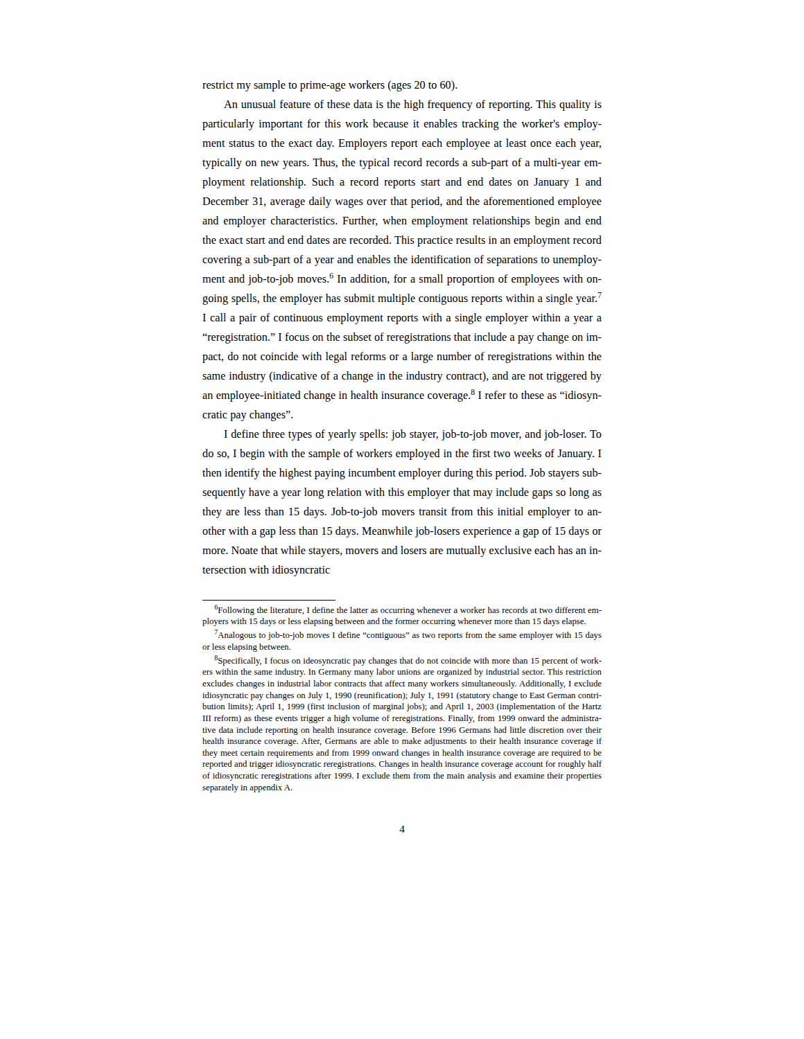restrict my sample to prime-age workers (ages 20 to 60).
An unusual feature of these data is the high frequency of reporting. This quality is particularly important for this work because it enables tracking the worker's employment status to the exact day. Employers report each employee at least once each year, typically on new years. Thus, the typical record records a sub-part of a multi-year employment relationship. Such a record reports start and end dates on January 1 and December 31, average daily wages over that period, and the aforementioned employee and employer characteristics. Further, when employment relationships begin and end the exact start and end dates are recorded. This practice results in an employment record covering a sub-part of a year and enables the identification of separations to unemployment and job-to-job moves.6 In addition, for a small proportion of employees with ongoing spells, the employer has submit multiple contiguous reports within a single year.7 I call a pair of continuous employment reports with a single employer within a year a “reregistration.” I focus on the subset of reregistrations that include a pay change on impact, do not coincide with legal reforms or a large number of reregistrations within the same industry (indicative of a change in the industry contract), and are not triggered by an employee-initiated change in health insurance coverage.8 I refer to these as “idiosyncratic pay changes”.
I define three types of yearly spells: job stayer, job-to-job mover, and job-loser. To do so, I begin with the sample of workers employed in the first two weeks of January. I then identify the highest paying incumbent employer during this period. Job stayers subsequently have a year long relation with this employer that may include gaps so long as they are less than 15 days. Job-to-job movers transit from this initial employer to another with a gap less than 15 days. Meanwhile job-losers experience a gap of 15 days or more. Noate that while stayers, movers and losers are mutually exclusive each has an intersection with idiosyncratic
6Following the literature, I define the latter as occurring whenever a worker has records at two different employers with 15 days or less elapsing between and the former occurring whenever more than 15 days elapse.
7Analogous to job-to-job moves I define “contiguous” as two reports from the same employer with 15 days or less elapsing between.
8Specifically, I focus on ideosyncratic pay changes that do not coincide with more than 15 percent of workers within the same industry. In Germany many labor unions are organized by industrial sector. This restriction excludes changes in industrial labor contracts that affect many workers simultaneously. Additionally, I exclude idiosyncratic pay changes on July 1, 1990 (reunification); July 1, 1991 (statutory change to East German contribution limits); April 1, 1999 (first inclusion of marginal jobs); and April 1, 2003 (implementation of the Hartz III reform) as these events trigger a high volume of reregistrations. Finally, from 1999 onward the administrative data include reporting on health insurance coverage. Before 1996 Germans had little discretion over their health insurance coverage. After, Germans are able to make adjustments to their health insurance coverage if they meet certain requirements and from 1999 onward changes in health insurance coverage are required to be reported and trigger idiosyncratic reregistrations. Changes in health insurance coverage account for roughly half of idiosyncratic reregistrations after 1999. I exclude them from the main analysis and examine their properties separately in appendix A.
4